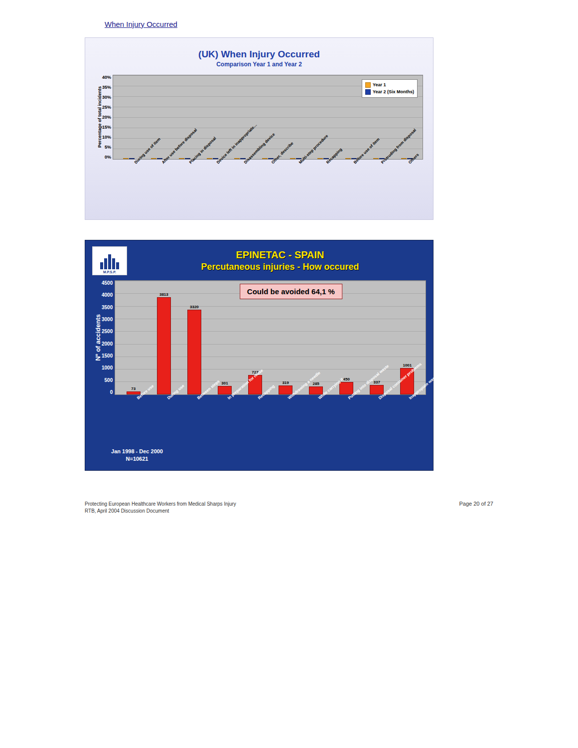When Injury Occurred
(UK) When Injury Occurred
Comparison Year 1 and Year 2
Percentage of total incidents
40%
35%
30%
25%
20%
15%
10%
5%
0%
Year 1
Year 2 (Six Months)
During use of item
After use before disposal
Placing in disposal
Device left in inappropriate…
Disassembling device
Other, describe
Multi-step procedure
Recapping
Before use of item
Protruding from disposal
Others
M.P.S.P.
EPINETAC - SPAIN
Percutaneous injuries - How occured
Nº of accidents
4500
4000
3500
3000
2500
2000
1500
1000
500
0
Could be avoided 64,1 %
73
3813
3320
301
727
319
285
450
337
1001
Before use
During use
Between steps
In preparation for reuse
Recapping
Withdrawing a needle
While carrying it
Putting into disposal waste
Disposal container problems
Inappropiate waste
Jan 1998 - Dec 2000
N=10621
Protecting European Healthcare Workers from Medical Sharps Injury
RTB, April 2004 Discussion Document
Page 20 of 27